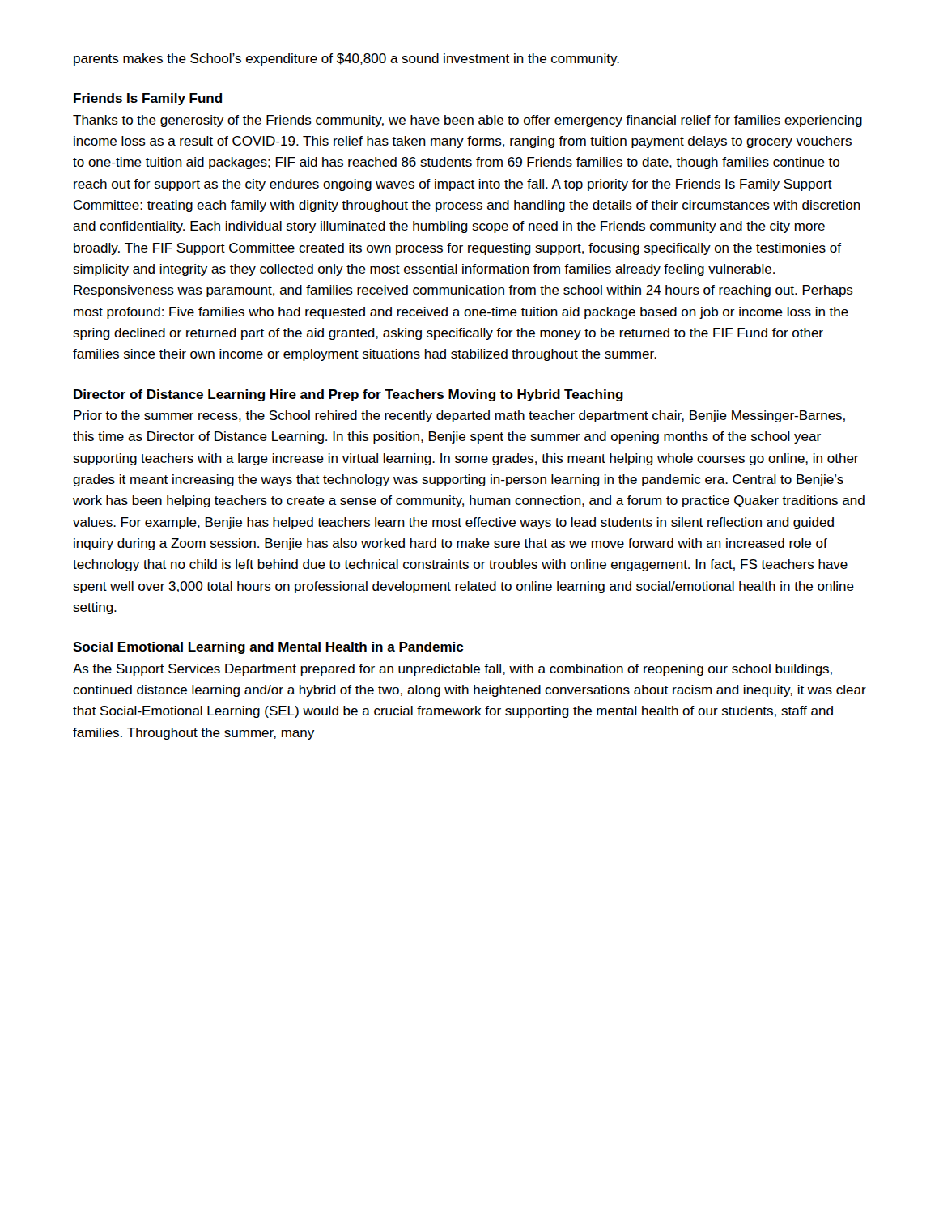parents makes the School’s expenditure of $40,800 a sound investment in the community.
Friends Is Family Fund
Thanks to the generosity of the Friends community, we have been able to offer emergency financial relief for families experiencing income loss as a result of COVID-19. This relief has taken many forms, ranging from tuition payment delays to grocery vouchers to one-time tuition aid packages; FIF aid has reached 86 students from 69 Friends families to date, though families continue to reach out for support as the city endures ongoing waves of impact into the fall. A top priority for the Friends Is Family Support Committee: treating each family with dignity throughout the process and handling the details of their circumstances with discretion and confidentiality. Each individual story illuminated the humbling scope of need in the Friends community and the city more broadly. The FIF Support Committee created its own process for requesting support, focusing specifically on the testimonies of simplicity and integrity as they collected only the most essential information from families already feeling vulnerable. Responsiveness was paramount, and families received communication from the school within 24 hours of reaching out. Perhaps most profound: Five families who had requested and received a one-time tuition aid package based on job or income loss in the spring declined or returned part of the aid granted, asking specifically for the money to be returned to the FIF Fund for other families since their own income or employment situations had stabilized throughout the summer.
Director of Distance Learning Hire and Prep for Teachers Moving to Hybrid Teaching
Prior to the summer recess, the School rehired the recently departed math teacher department chair, Benjie Messinger-Barnes, this time as Director of Distance Learning. In this position, Benjie spent the summer and opening months of the school year supporting teachers with a large increase in virtual learning. In some grades, this meant helping whole courses go online, in other grades it meant increasing the ways that technology was supporting in-person learning in the pandemic era. Central to Benjie’s work has been helping teachers to create a sense of community, human connection, and a forum to practice Quaker traditions and values. For example, Benjie has helped teachers learn the most effective ways to lead students in silent reflection and guided inquiry during a Zoom session. Benjie has also worked hard to make sure that as we move forward with an increased role of technology that no child is left behind due to technical constraints or troubles with online engagement. In fact, FS teachers have spent well over 3,000 total hours on professional development related to online learning and social/emotional health in the online setting.
Social Emotional Learning and Mental Health in a Pandemic
As the Support Services Department prepared for an unpredictable fall, with a combination of reopening our school buildings, continued distance learning and/or a hybrid of the two, along with heightened conversations about racism and inequity, it was clear that Social-Emotional Learning (SEL) would be a crucial framework for supporting the mental health of our students, staff and families. Throughout the summer, many